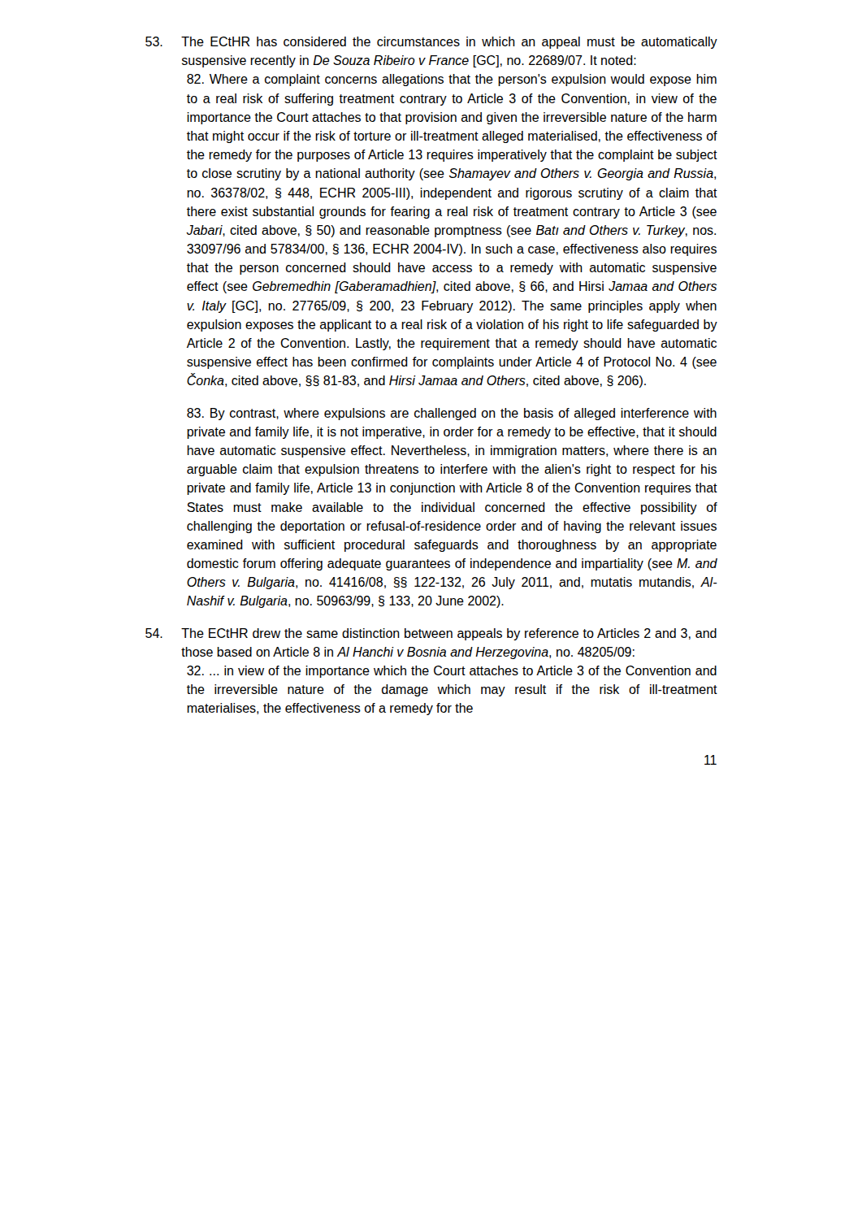53. The ECtHR has considered the circumstances in which an appeal must be automatically suspensive recently in De Souza Ribeiro v France [GC], no. 22689/07. It noted:
82. Where a complaint concerns allegations that the person's expulsion would expose him to a real risk of suffering treatment contrary to Article 3 of the Convention, in view of the importance the Court attaches to that provision and given the irreversible nature of the harm that might occur if the risk of torture or ill-treatment alleged materialised, the effectiveness of the remedy for the purposes of Article 13 requires imperatively that the complaint be subject to close scrutiny by a national authority (see Shamayev and Others v. Georgia and Russia, no. 36378/02, § 448, ECHR 2005-III), independent and rigorous scrutiny of a claim that there exist substantial grounds for fearing a real risk of treatment contrary to Article 3 (see Jabari, cited above, § 50) and reasonable promptness (see Batı and Others v. Turkey, nos. 33097/96 and 57834/00, § 136, ECHR 2004-IV). In such a case, effectiveness also requires that the person concerned should have access to a remedy with automatic suspensive effect (see Gebremedhin [Gaberamadhien], cited above, § 66, and Hirsi Jamaa and Others v. Italy [GC], no. 27765/09, § 200, 23 February 2012). The same principles apply when expulsion exposes the applicant to a real risk of a violation of his right to life safeguarded by Article 2 of the Convention. Lastly, the requirement that a remedy should have automatic suspensive effect has been confirmed for complaints under Article 4 of Protocol No. 4 (see Čonka, cited above, §§ 81-83, and Hirsi Jamaa and Others, cited above, § 206).
83. By contrast, where expulsions are challenged on the basis of alleged interference with private and family life, it is not imperative, in order for a remedy to be effective, that it should have automatic suspensive effect. Nevertheless, in immigration matters, where there is an arguable claim that expulsion threatens to interfere with the alien's right to respect for his private and family life, Article 13 in conjunction with Article 8 of the Convention requires that States must make available to the individual concerned the effective possibility of challenging the deportation or refusal-of-residence order and of having the relevant issues examined with sufficient procedural safeguards and thoroughness by an appropriate domestic forum offering adequate guarantees of independence and impartiality (see M. and Others v. Bulgaria, no. 41416/08, §§ 122-132, 26 July 2011, and, mutatis mutandis, Al-Nashif v. Bulgaria, no. 50963/99, § 133, 20 June 2002).
54. The ECtHR drew the same distinction between appeals by reference to Articles 2 and 3, and those based on Article 8 in Al Hanchi v Bosnia and Herzegovina, no. 48205/09:
32. ... in view of the importance which the Court attaches to Article 3 of the Convention and the irreversible nature of the damage which may result if the risk of ill-treatment materialises, the effectiveness of a remedy for the
11